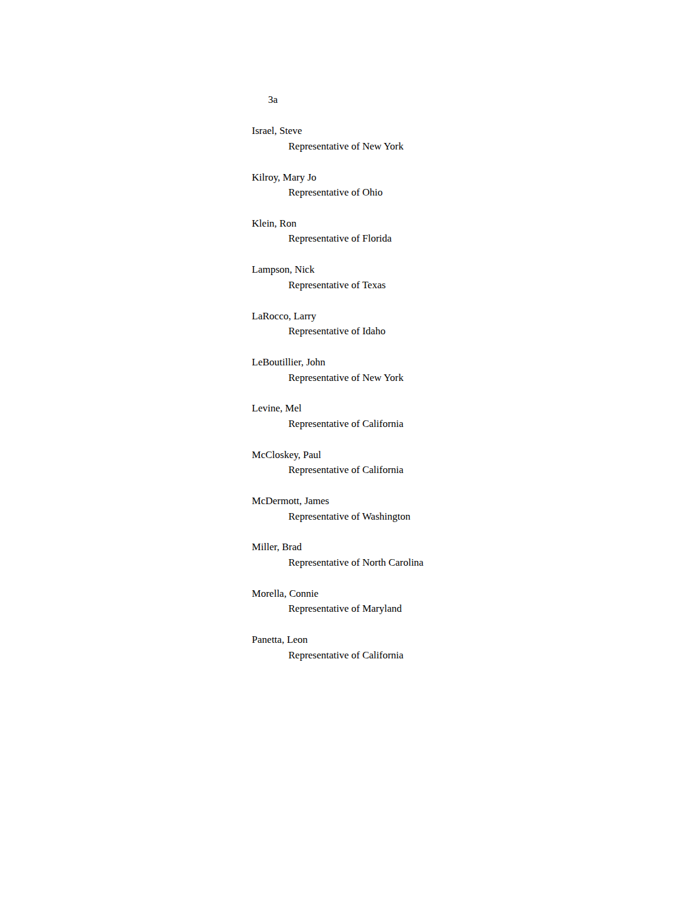3a
Israel, Steve
Representative of New York
Kilroy, Mary Jo
Representative of Ohio
Klein, Ron
Representative of Florida
Lampson, Nick
Representative of Texas
LaRocco, Larry
Representative of Idaho
LeBoutillier, John
Representative of New York
Levine, Mel
Representative of California
McCloskey, Paul
Representative of California
McDermott, James
Representative of Washington
Miller, Brad
Representative of North Carolina
Morella, Connie
Representative of Maryland
Panetta, Leon
Representative of California